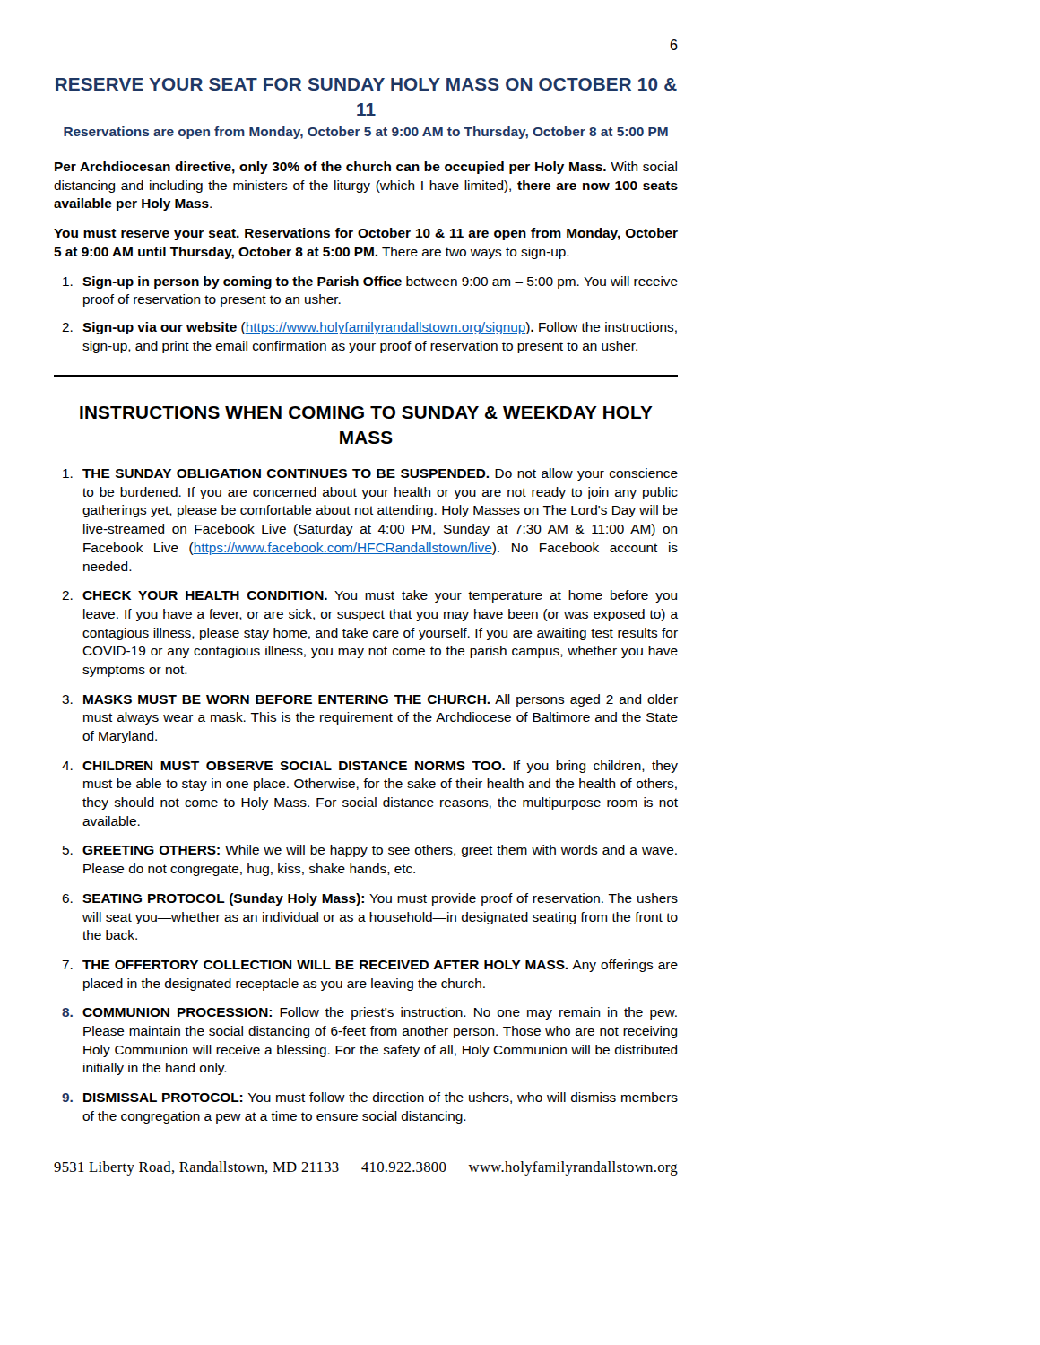6
RESERVE YOUR SEAT FOR SUNDAY HOLY MASS ON OCTOBER 10 & 11
Reservations are open from Monday, October 5 at 9:00 AM to Thursday, October 8 at 5:00 PM
Per Archdiocesan directive, only 30% of the church can be occupied per Holy Mass. With social distancing and including the ministers of the liturgy (which I have limited), there are now 100 seats available per Holy Mass.
You must reserve your seat. Reservations for October 10 & 11 are open from Monday, October 5 at 9:00 AM until Thursday, October 8 at 5:00 PM. There are two ways to sign-up.
Sign-up in person by coming to the Parish Office between 9:00 am – 5:00 pm. You will receive proof of reservation to present to an usher.
Sign-up via our website (https://www.holyfamilyrandallstown.org/signup). Follow the instructions, sign-up, and print the email confirmation as your proof of reservation to present to an usher.
INSTRUCTIONS WHEN COMING TO SUNDAY & WEEKDAY HOLY MASS
THE SUNDAY OBLIGATION CONTINUES TO BE SUSPENDED. Do not allow your conscience to be burdened. If you are concerned about your health or you are not ready to join any public gatherings yet, please be comfortable about not attending. Holy Masses on The Lord's Day will be live-streamed on Facebook Live (Saturday at 4:00 PM, Sunday at 7:30 AM & 11:00 AM) on Facebook Live (https://www.facebook.com/HFCRandallstown/live). No Facebook account is needed.
CHECK YOUR HEALTH CONDITION. You must take your temperature at home before you leave. If you have a fever, or are sick, or suspect that you may have been (or was exposed to) a contagious illness, please stay home, and take care of yourself. If you are awaiting test results for COVID-19 or any contagious illness, you may not come to the parish campus, whether you have symptoms or not.
MASKS MUST BE WORN BEFORE ENTERING THE CHURCH. All persons aged 2 and older must always wear a mask. This is the requirement of the Archdiocese of Baltimore and the State of Maryland.
CHILDREN MUST OBSERVE SOCIAL DISTANCE NORMS TOO. If you bring children, they must be able to stay in one place. Otherwise, for the sake of their health and the health of others, they should not come to Holy Mass. For social distance reasons, the multipurpose room is not available.
GREETING OTHERS: While we will be happy to see others, greet them with words and a wave. Please do not congregate, hug, kiss, shake hands, etc.
SEATING PROTOCOL (Sunday Holy Mass): You must provide proof of reservation. The ushers will seat you—whether as an individual or as a household—in designated seating from the front to the back.
THE OFFERTORY COLLECTION WILL BE RECEIVED AFTER HOLY MASS. Any offerings are placed in the designated receptacle as you are leaving the church.
COMMUNION PROCESSION: Follow the priest's instruction. No one may remain in the pew. Please maintain the social distancing of 6-feet from another person. Those who are not receiving Holy Communion will receive a blessing. For the safety of all, Holy Communion will be distributed initially in the hand only.
DISMISSAL PROTOCOL: You must follow the direction of the ushers, who will dismiss members of the congregation a pew at a time to ensure social distancing.
9531 Liberty Road, Randallstown, MD 21133 410.922.3800 www.holyfamilyrandallstown.org